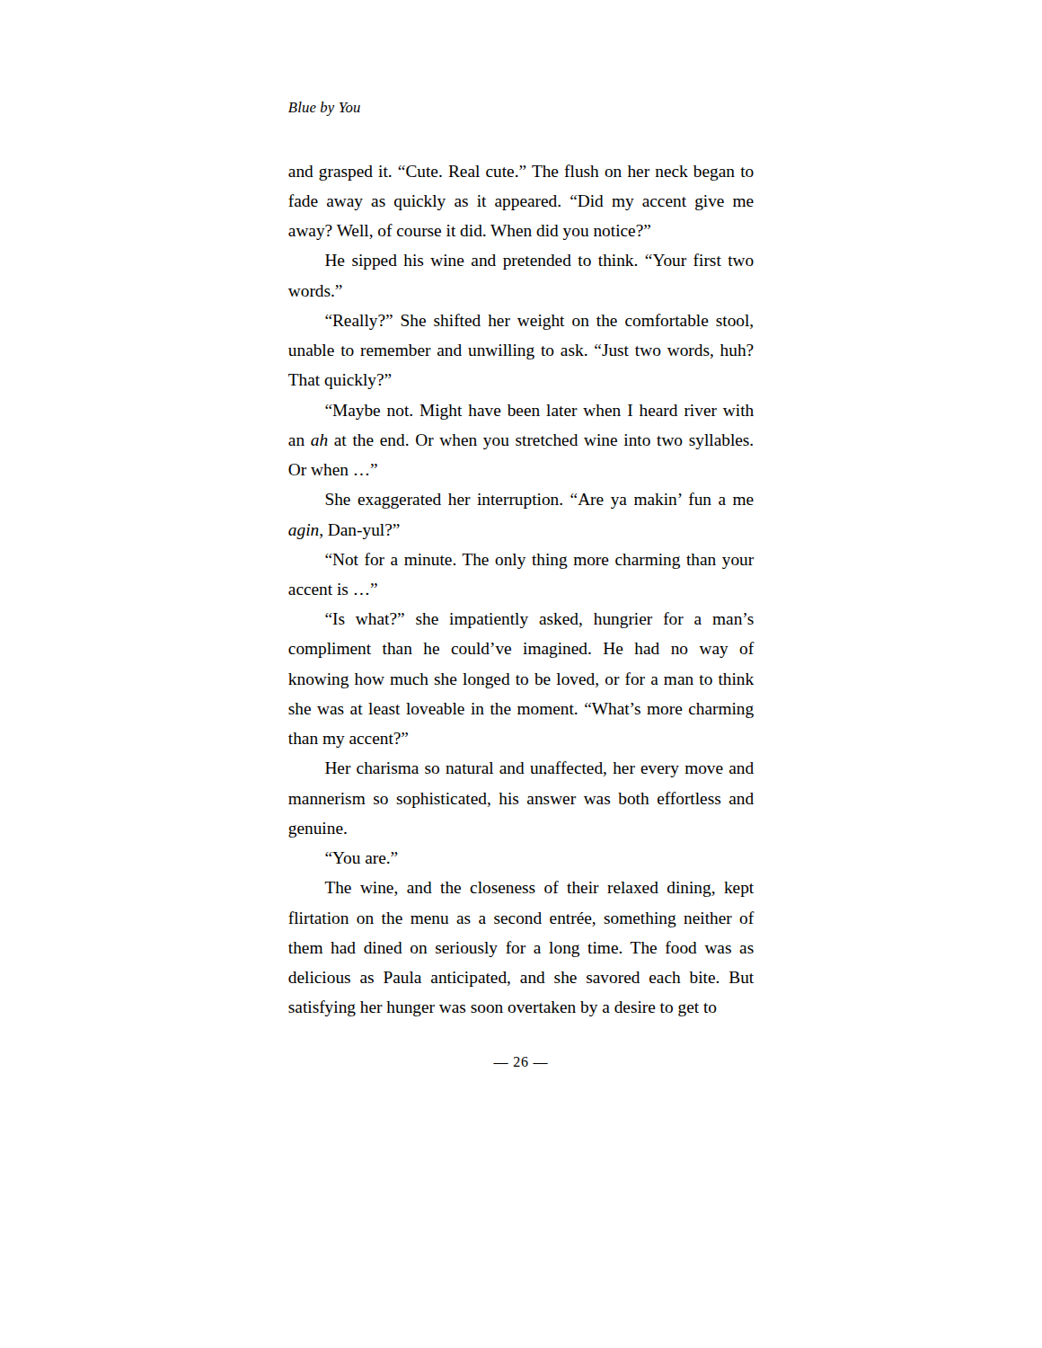Blue by You
and grasped it. “Cute. Real cute.” The flush on her neck began to fade away as quickly as it appeared. “Did my accent give me away? Well, of course it did. When did you notice?”
He sipped his wine and pretended to think. “Your first two words.”
“Really?” She shifted her weight on the comfortable stool, unable to remember and unwilling to ask. “Just two words, huh? That quickly?”
“Maybe not. Might have been later when I heard river with an ah at the end. Or when you stretched wine into two syllables. Or when …”
She exaggerated her interruption. “Are ya makin’ fun a me agin, Dan-yul?”
“Not for a minute. The only thing more charming than your accent is …”
“Is what?” she impatiently asked, hungrier for a man’s compliment than he could’ve imagined. He had no way of knowing how much she longed to be loved, or for a man to think she was at least loveable in the moment. “What’s more charming than my accent?”
Her charisma so natural and unaffected, her every move and mannerism so sophisticated, his answer was both effortless and genuine.
“You are.”
The wine, and the closeness of their relaxed dining, kept flirtation on the menu as a second entrée, something neither of them had dined on seriously for a long time. The food was as delicious as Paula anticipated, and she savored each bite. But satisfying her hunger was soon overtaken by a desire to get to
— 26 —